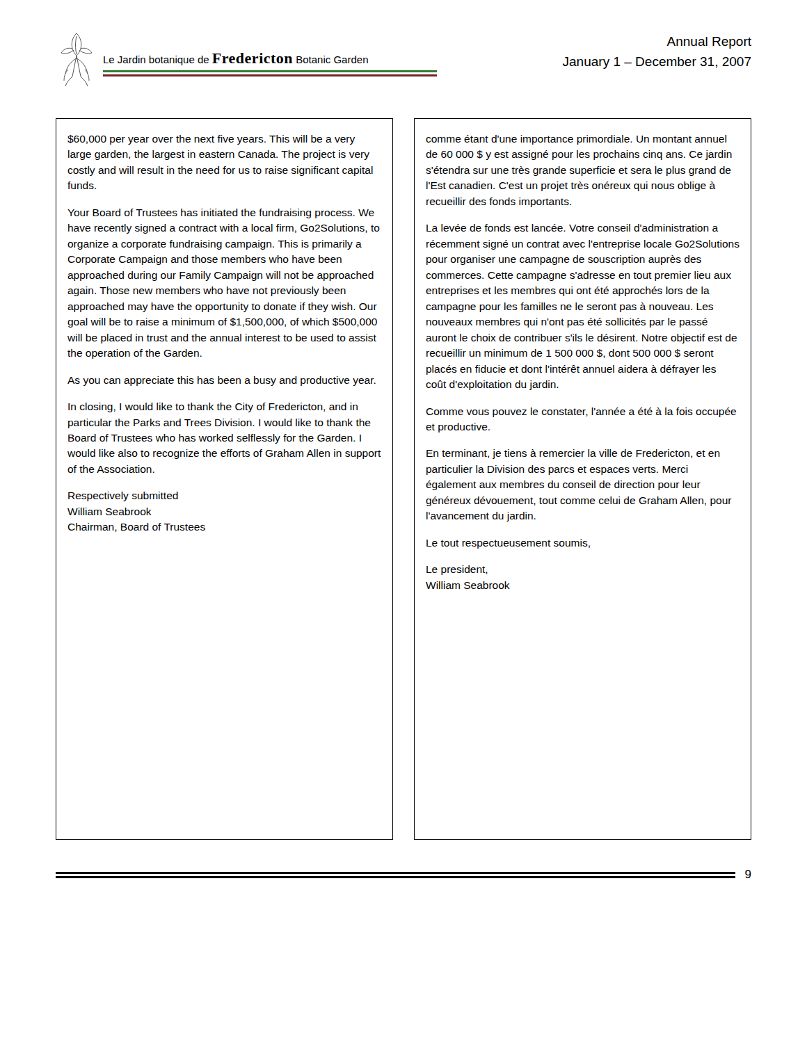Le Jardin botanique de Fredericton Botanic Garden
Annual Report
January 1 – December 31, 2007
$60,000 per year over the next five years. This will be a very large garden, the largest in eastern Canada. The project is very costly and will result in the need for us to raise significant capital funds.
Your Board of Trustees has initiated the fundraising process. We have recently signed a contract with a local firm, Go2Solutions, to organize a corporate fundraising campaign. This is primarily a Corporate Campaign and those members who have been approached during our Family Campaign will not be approached again. Those new members who have not previously been approached may have the opportunity to donate if they wish. Our goal will be to raise a minimum of $1,500,000, of which $500,000 will be placed in trust and the annual interest to be used to assist the operation of the Garden.
As you can appreciate this has been a busy and productive year.
In closing, I would like to thank the City of Fredericton, and in particular the Parks and Trees Division. I would like to thank the Board of Trustees who has worked selflessly for the Garden. I would like also to recognize the efforts of Graham Allen in support of the Association.
Respectively submitted
William Seabrook
Chairman, Board of Trustees
comme étant d'une importance primordiale. Un montant annuel de 60 000 $ y est assigné pour les prochains cinq ans. Ce jardin s'étendra sur une très grande superficie et sera le plus grand de l'Est canadien. C'est un projet très onéreux qui nous oblige à recueillir des fonds importants.
La levée de fonds est lancée. Votre conseil d'administration a récemment signé un contrat avec l'entreprise locale Go2Solutions pour organiser une campagne de souscription auprès des commerces. Cette campagne s'adresse en tout premier lieu aux entreprises et les membres qui ont été approchés lors de la campagne pour les familles ne le seront pas à nouveau. Les nouveaux membres qui n'ont pas été sollicités par le passé auront le choix de contribuer s'ils le désirent. Notre objectif est de recueillir un minimum de 1 500 000 $, dont 500 000 $ seront placés en fiducie et dont l'intérêt annuel aidera à défrayer les coût d'exploitation du jardin.
Comme vous pouvez le constater, l'année a été à la fois occupée et productive.
En terminant, je tiens à remercier la ville de Fredericton, et en particulier la Division des parcs et espaces verts. Merci également aux membres du conseil de direction pour leur généreux dévouement, tout comme celui de Graham Allen, pour l'avancement du jardin.
Le tout respectueusement soumis,
Le president,
William Seabrook
9